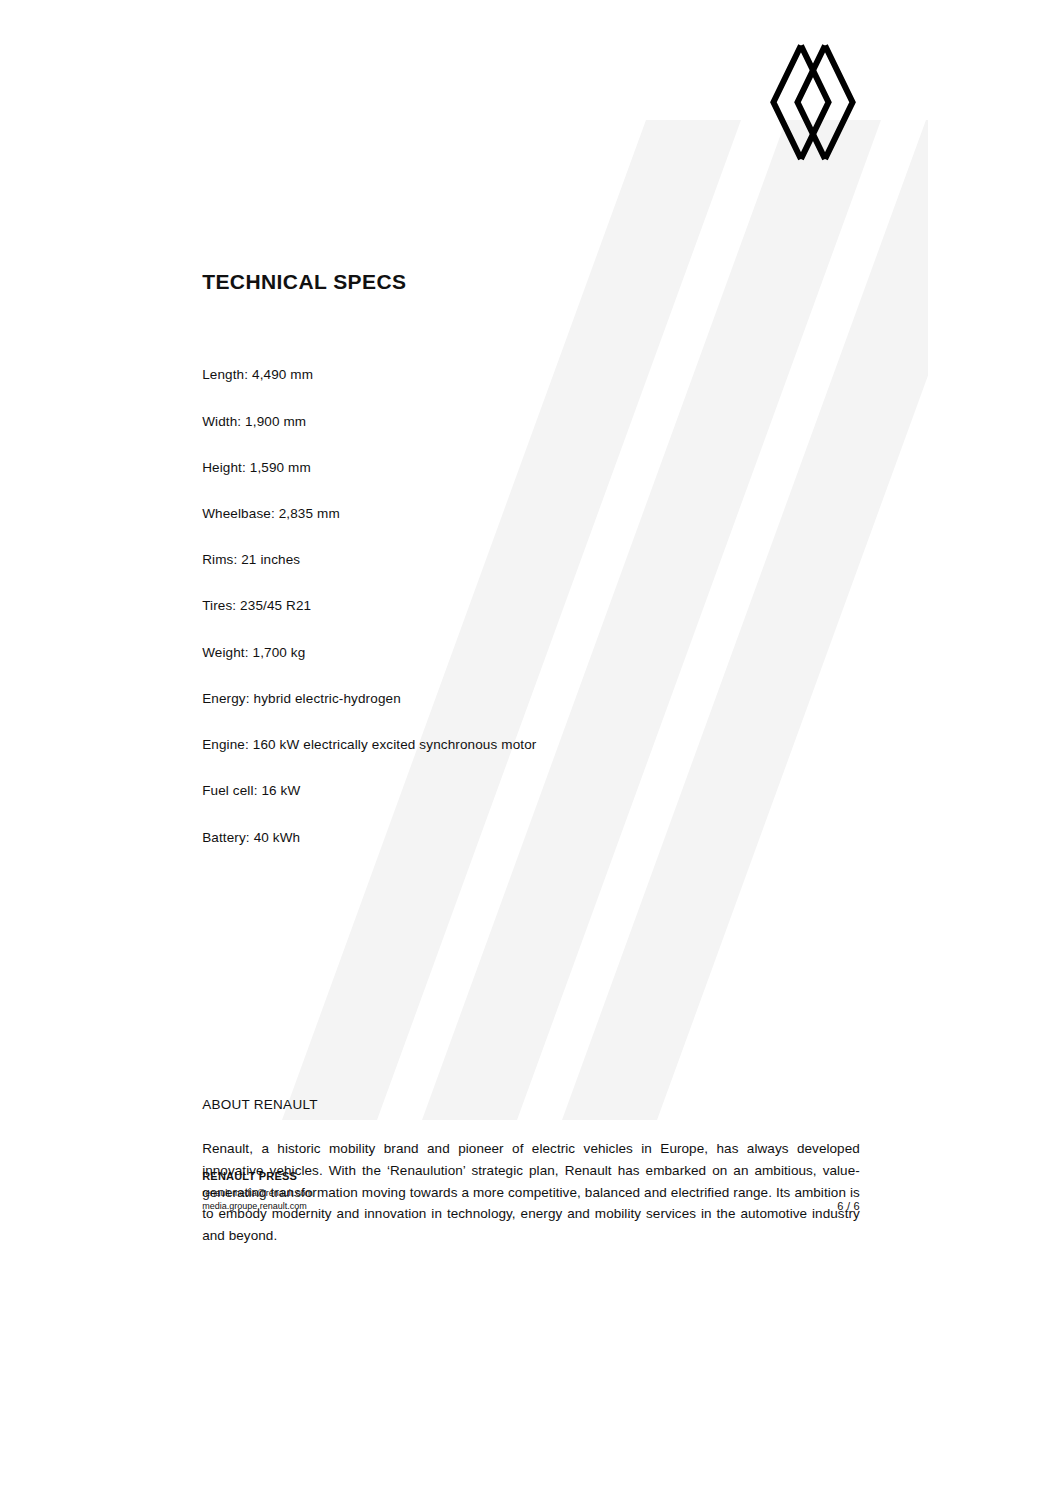TECHNICAL SPECS
Length: 4,490 mm
Width: 1,900 mm
Height: 1,590 mm
Wheelbase: 2,835 mm
Rims: 21 inches
Tires: 235/45 R21
Weight: 1,700 kg
Energy: hybrid electric-hydrogen
Engine: 160 kW electrically excited synchronous motor
Fuel cell: 16 kW
Battery: 40 kWh
ABOUT RENAULT
Renault, a historic mobility brand and pioneer of electric vehicles in Europe, has always developed innovative vehicles. With the ‘Renaulution’ strategic plan, Renault has embarked on an ambitious, value-generating transformation moving towards a more competitive, balanced and electrified range. Its ambition is to embody modernity and innovation in technology, energy and mobility services in the automotive industry and beyond.
RENAULT PRESS
renault.media@renault.com
media.groupe.renault.com
6 / 6